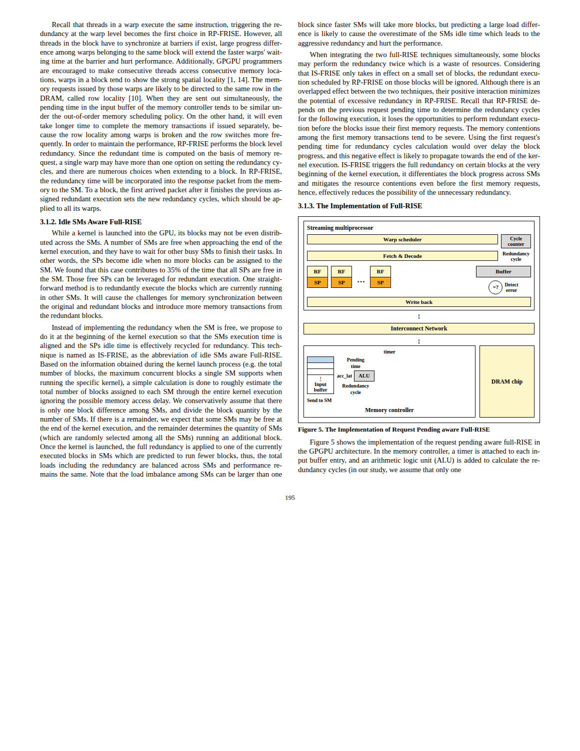Recall that threads in a warp execute the same instruction, triggering the redundancy at the warp level becomes the first choice in RP-FRISE. However, all threads in the block have to synchronize at barriers if exist, large progress difference among warps belonging to the same block will extend the faster warps' waiting time at the barrier and hurt performance. Additionally, GPGPU programmers are encouraged to make consecutive threads access consecutive memory locations, warps in a block tend to show the strong spatial locality [1, 14]. The memory requests issued by those warps are likely to be directed to the same row in the DRAM, called row locality [10]. When they are sent out simultaneously, the pending time in the input buffer of the memory controller tends to be similar under the out-of-order memory scheduling policy. On the other hand, it will even take longer time to complete the memory transactions if issued separately, because the row locality among warps is broken and the row switches more frequently. In order to maintain the performance, RP-FRISE performs the block level redundancy. Since the redundant time is computed on the basis of memory request, a single warp may have more than one option on setting the redundancy cycles, and there are numerous choices when extending to a block. In RP-FRISE, the redundancy time will be incorporated into the response packet from the memory to the SM. To a block, the first arrived packet after it finishes the previous assigned redundant execution sets the new redundancy cycles, which should be applied to all its warps.
3.1.2. Idle SMs Aware Full-RISE
While a kernel is launched into the GPU, its blocks may not be even distributed across the SMs. A number of SMs are free when approaching the end of the kernel execution, and they have to wait for other busy SMs to finish their tasks. In other words, the SPs become idle when no more blocks can be assigned to the SM. We found that this case contributes to 35% of the time that all SPs are free in the SM. Those free SPs can be leveraged for redundant execution. One straightforward method is to redundantly execute the blocks which are currently running in other SMs. It will cause the challenges for memory synchronization between the original and redundant blocks and introduce more memory transactions from the redundant blocks.
Instead of implementing the redundancy when the SM is free, we propose to do it at the beginning of the kernel execution so that the SMs execution time is aligned and the SPs idle time is effectively recycled for redundancy. This technique is named as IS-FRISE, as the abbreviation of idle SMs aware Full-RISE. Based on the information obtained during the kernel launch process (e.g. the total number of blocks, the maximum concurrent blocks a single SM supports when running the specific kernel), a simple calculation is done to roughly estimate the total number of blocks assigned to each SM through the entire kernel execution ignoring the possible memory access delay. We conservatively assume that there is only one block difference among SMs, and divide the block quantity by the number of SMs. If there is a remainder, we expect that some SMs may be free at the end of the kernel execution, and the remainder determines the quantity of SMs (which are randomly selected among all the SMs) running an additional block. Once the kernel is launched, the full redundancy is applied to one of the currently executed blocks in SMs which are predicted to run fewer blocks, thus, the total loads including the redundancy are balanced across SMs and performance remains the same. Note that the load imbalance among SMs can be larger than one block since faster SMs will take more blocks, but predicting a large load difference is likely to cause the overestimate of the SMs idle time which leads to the aggressive redundancy and hurt the performance.
When integrating the two full-RISE techniques simultaneously, some blocks may perform the redundancy twice which is a waste of resources. Considering that IS-FRISE only takes in effect on a small set of blocks, the redundant execution scheduled by RP-FRISE on those blocks will be ignored. Although there is an overlapped effect between the two techniques, their positive interaction minimizes the potential of excessive redundancy in RP-FRISE. Recall that RP-FRISE depends on the previous request pending time to determine the redundancy cycles for the following execution, it loses the opportunities to perform redundant execution before the blocks issue their first memory requests. The memory contentions among the first memory transactions tend to be severe. Using the first request's pending time for redundancy cycles calculation would over delay the block progress, and this negative effect is likely to propagate towards the end of the kernel execution. IS-FRISE triggers the full redundancy on certain blocks at the very beginning of the kernel execution, it differentiates the block progress across SMs and mitigates the resource contentions even before the first memory requests, hence, effectively reduces the possibility of the unnecessary redundancy.
3.1.3. The Implementation of Full-RISE
Streaming multiprocessor
Warp scheduler
Cycle
counter
Fetch & Decode
Redundancy
cycle
RF
SP
RF
SP
…
RF
SP
Buffer
=?
Detect
error
Write back
↕
Interconnect Network
↕
timer
⋮
Input
buffer
Pending
time
acc_lat ALU
Redundancy
cycle
Send to SM
Memory controller
DRAM chip
Figure 5. The Implementation of Request Pending aware Full-RISE
Figure 5 shows the implementation of the request pending aware full-RISE in the GPGPU architecture. In the memory controller, a timer is attached to each input buffer entry, and an arithmetic logic unit (ALU) is added to calculate the redundancy cycles (in our study, we assume that only one
195